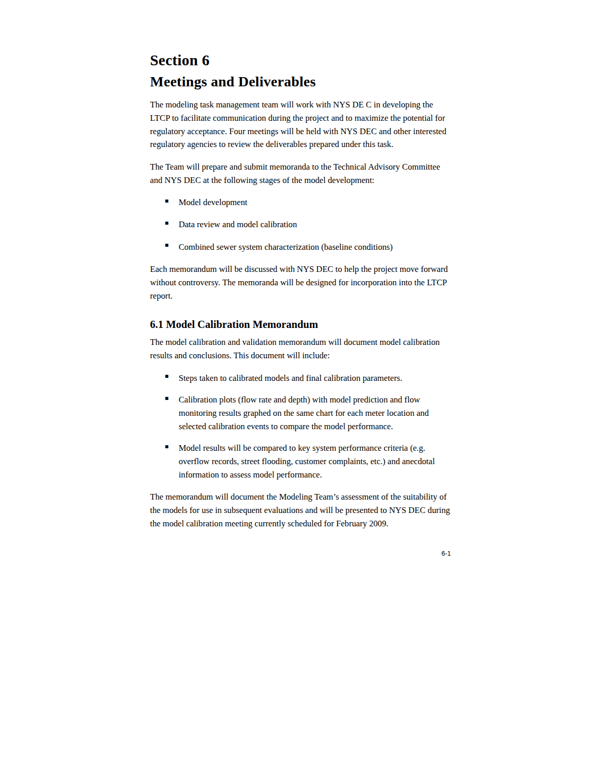Section 6
Meetings and Deliverables
The modeling task management team will work with NYS DE C in developing the LTCP to facilitate communication during the project and to maximize the potential for regulatory acceptance. Four meetings will be held with NYS DEC and other interested regulatory agencies to review the deliverables prepared under this task.
The Team will prepare and submit memoranda to the Technical Advisory Committee and NYS DEC at the following stages of the model development:
Model development
Data review and model calibration
Combined sewer system characterization (baseline conditions)
Each memorandum will be discussed with NYS DEC to help the project move forward without controversy. The memoranda will be designed for incorporation into the LTCP report.
6.1 Model Calibration Memorandum
The model calibration and validation memorandum will document model calibration results and conclusions. This document will include:
Steps taken to calibrated models and final calibration parameters.
Calibration plots (flow rate and depth) with model prediction and flow monitoring results graphed on the same chart for each meter location and selected calibration events to compare the model performance.
Model results will be compared to key system performance criteria (e.g. overflow records, street flooding, customer complaints, etc.) and anecdotal information to assess model performance.
The memorandum will document the Modeling Team’s assessment of the suitability of the models for use in subsequent evaluations and will be presented to NYS DEC during the model calibration meeting currently scheduled for February 2009.
6-1